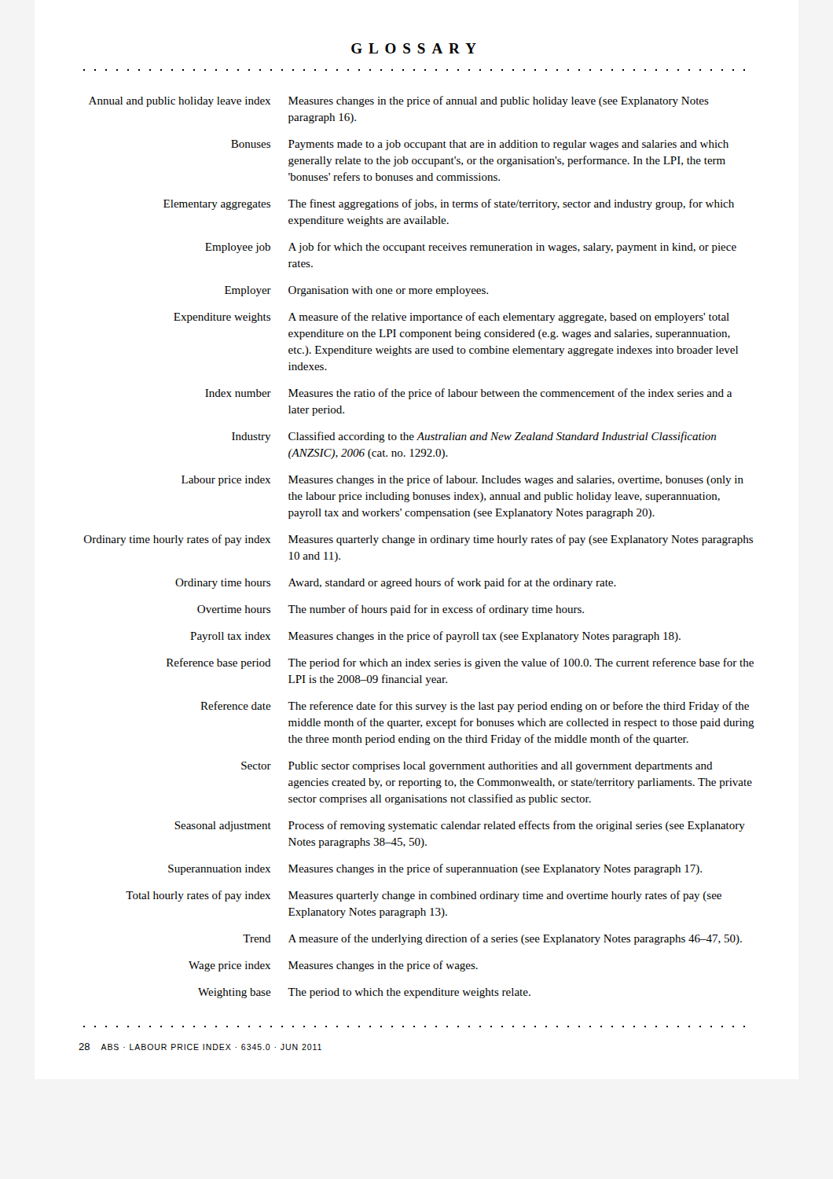Glossary
Annual and public holiday leave index
Measures changes in the price of annual and public holiday leave (see Explanatory Notes paragraph 16).
Bonuses
Payments made to a job occupant that are in addition to regular wages and salaries and which generally relate to the job occupant's, or the organisation's, performance. In the LPI, the term 'bonuses' refers to bonuses and commissions.
Elementary aggregates
The finest aggregations of jobs, in terms of state/territory, sector and industry group, for which expenditure weights are available.
Employee job
A job for which the occupant receives remuneration in wages, salary, payment in kind, or piece rates.
Employer
Organisation with one or more employees.
Expenditure weights
A measure of the relative importance of each elementary aggregate, based on employers' total expenditure on the LPI component being considered (e.g. wages and salaries, superannuation, etc.). Expenditure weights are used to combine elementary aggregate indexes into broader level indexes.
Index number
Measures the ratio of the price of labour between the commencement of the index series and a later period.
Industry
Classified according to the Australian and New Zealand Standard Industrial Classification (ANZSIC), 2006 (cat. no. 1292.0).
Labour price index
Measures changes in the price of labour. Includes wages and salaries, overtime, bonuses (only in the labour price including bonuses index), annual and public holiday leave, superannuation, payroll tax and workers' compensation (see Explanatory Notes paragraph 20).
Ordinary time hourly rates of pay index
Measures quarterly change in ordinary time hourly rates of pay (see Explanatory Notes paragraphs 10 and 11).
Ordinary time hours
Award, standard or agreed hours of work paid for at the ordinary rate.
Overtime hours
The number of hours paid for in excess of ordinary time hours.
Payroll tax index
Measures changes in the price of payroll tax (see Explanatory Notes paragraph 18).
Reference base period
The period for which an index series is given the value of 100.0. The current reference base for the LPI is the 2008–09 financial year.
Reference date
The reference date for this survey is the last pay period ending on or before the third Friday of the middle month of the quarter, except for bonuses which are collected in respect to those paid during the three month period ending on the third Friday of the middle month of the quarter.
Sector
Public sector comprises local government authorities and all government departments and agencies created by, or reporting to, the Commonwealth, or state/territory parliaments. The private sector comprises all organisations not classified as public sector.
Seasonal adjustment
Process of removing systematic calendar related effects from the original series (see Explanatory Notes paragraphs 38–45, 50).
Superannuation index
Measures changes in the price of superannuation (see Explanatory Notes paragraph 17).
Total hourly rates of pay index
Measures quarterly change in combined ordinary time and overtime hourly rates of pay (see Explanatory Notes paragraph 13).
Trend
A measure of the underlying direction of a series (see Explanatory Notes paragraphs 46–47, 50).
Wage price index
Measures changes in the price of wages.
Weighting base
The period to which the expenditure weights relate.
28 ABS · LABOUR PRICE INDEX · 6345.0 · JUN 2011